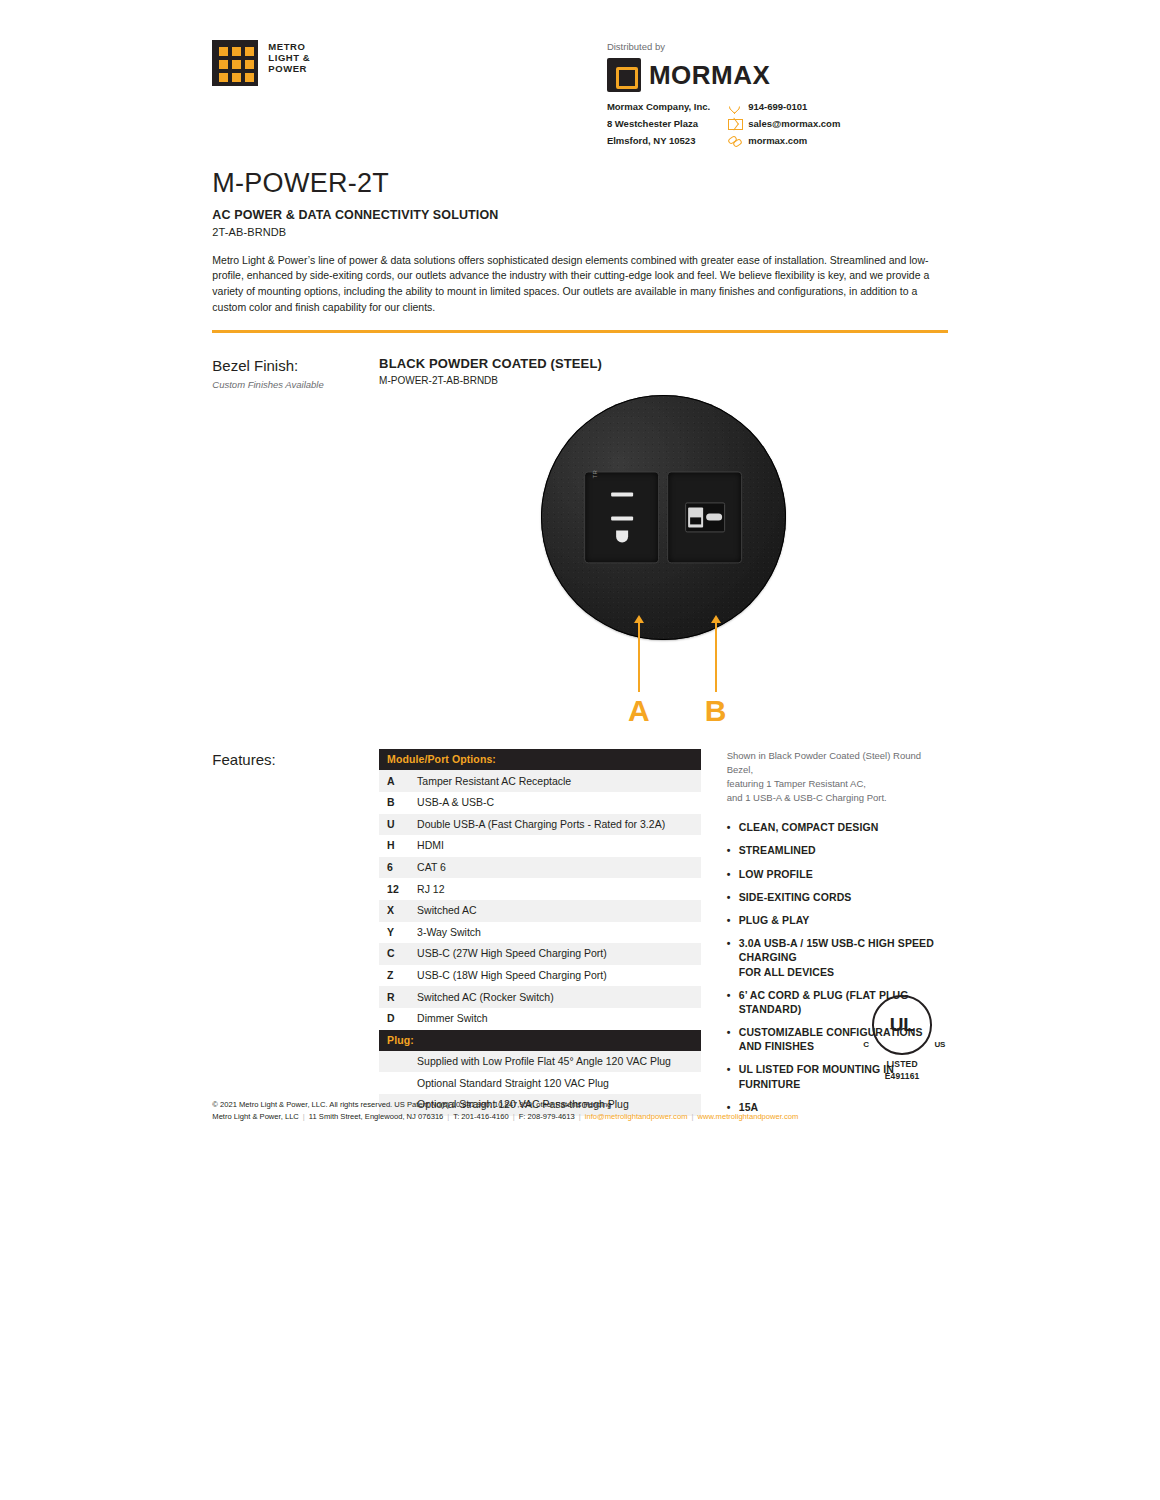METRO
LIGHT &
POWER
Distributed by
MORMAX
Mormax Company, Inc.
8 Westchester Plaza
Elmsford, NY 10523
914-699-0101
sales@mormax.com
mormax.com
M-POWER-2T
AC Power & Data Connectivity Solution
2T-AB-BRNDB
Metro Light & Power’s line of power & data solutions offers sophisticated design elements combined with greater ease of installation. Streamlined and low-profile, enhanced by side-exiting cords, our outlets advance the industry with their cutting-edge look and feel. We believe flexibility is key, and we provide a variety of mounting options, including the ability to mount in limited spaces. Our outlets are available in many finishes and configurations, in addition to a custom color and finish capability for our clients.
Bezel Finish:
Custom Finishes Available
Black Powder Coated (Steel)
M-POWER-2T-AB-BRNDB
TR
A
B
Features:
Module/Port Options:
| A | Tamper Resistant AC Receptacle |
| B | USB-A & USB-C |
| U | Double USB-A (Fast Charging Ports - Rated for 3.2A) |
| H | HDMI |
| 6 | CAT 6 |
| 12 | RJ 12 |
| X | Switched AC |
| Y | 3-Way Switch |
| C | USB-C (27W High Speed Charging Port) |
| Z | USB-C (18W High Speed Charging Port) |
| R | Switched AC (Rocker Switch) |
| D | Dimmer Switch |
Plug:
Supplied with Low Profile Flat 45° Angle 120 VAC Plug
Optional Standard Straight 120 VAC Plug
Optional Straight 120 VAC Pass-through Plug
Shown in Black Powder Coated (Steel) Round Bezel,
featuring 1 Tamper Resistant AC,
and 1 USB-A & USB-C Charging Port.
CLEAN, COMPACT DESIGN
STREAMLINED
LOW PROFILE
SIDE-EXITING CORDS
PLUG & PLAY
3.0A USB-A / 15W USB-C HIGH SPEED CHARGING
FOR ALL DEVICES
6’ AC CORD & PLUG (FLAT PLUG STANDARD)
CUSTOMIZABLE CONFIGURATIONS AND FINISHES
UL LISTED FOR MOUNTING IN FURNITURE
15A
CULUS
LISTED
E491161
© 2021 Metro Light & Power, LLC. All rights reserved. US Patent No(s) 10,841,990; 10,847,959; other Patents Pending
Metro Light & Power, LLC|11 Smith Street, Englewood, NJ 076316|T: 201-416-4160|F: 208-979-4613|info@metrolightandpower.com|www.metrolightandpower.com